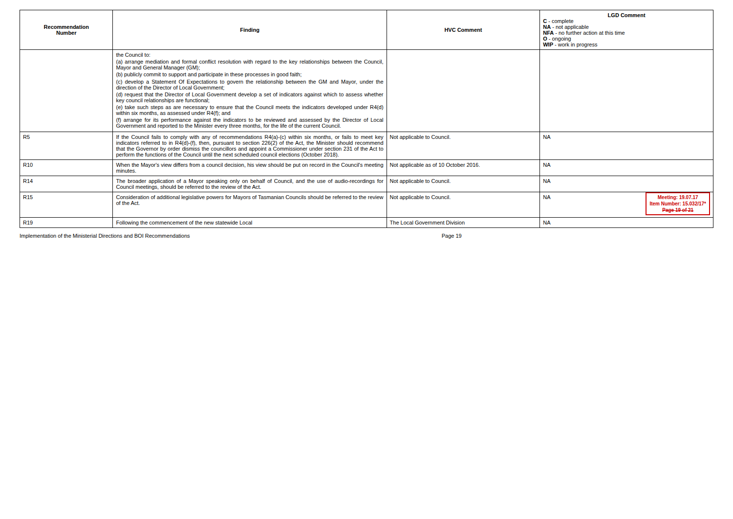| Recommendation Number | Finding | HVC Comment | LGD Comment C - complete NA - not applicable NFA - no further action at this time O - ongoing WIP - work in progress |
| --- | --- | --- | --- |
| | the Council to: (a) arrange mediation and formal conflict resolution with regard to the key relationships between the Council, Mayor and General Manager (GM); (b) publicly commit to support and participate in these processes in good faith; (c) develop a Statement Of Expectations to govern the relationship between the GM and Mayor, under the direction of the Director of Local Government; (d) request that the Director of Local Government develop a set of indicators against which to assess whether key council relationships are functional; (e) take such steps as are necessary to ensure that the Council meets the indicators developed under R4(d) within six months, as assessed under R4(f); and (f) arrange for its performance against the indicators to be reviewed and assessed by the Director of Local Government and reported to the Minister every three months, for the life of the current Council. | | |
| R5 | If the Council fails to comply with any of recommendations R4(a)-(c) within six months, or fails to meet key indicators referred to in R4(d)-(f), then, pursuant to section 226(2) of the Act, the Minister should recommend that the Governor by order dismiss the councillors and appoint a Commissioner under section 231 of the Act to perform the functions of the Council until the next scheduled council elections (October 2018). | Not applicable to Council. | NA |
| R10 | When the Mayor's view differs from a council decision, his view should be put on record in the Council's meeting minutes. | Not applicable as of 10 October 2016. | NA |
| R14 | The broader application of a Mayor speaking only on behalf of Council, and the use of audio-recordings for Council meetings, should be referred to the review of the Act. | Not applicable to Council. | NA |
| R15 | Consideration of additional legislative powers for Mayors of Tasmanian Councils should be referred to the review of the Act. | Not applicable to Council. | NA Meeting: 19.07.17 Item Number: 15.032/17* Page 19 of 21 |
| R19 | Following the commencement of the new statewide Local | The Local Government Division | NA |
Implementation of the Ministerial Directions and BOI Recommendations
Page 19